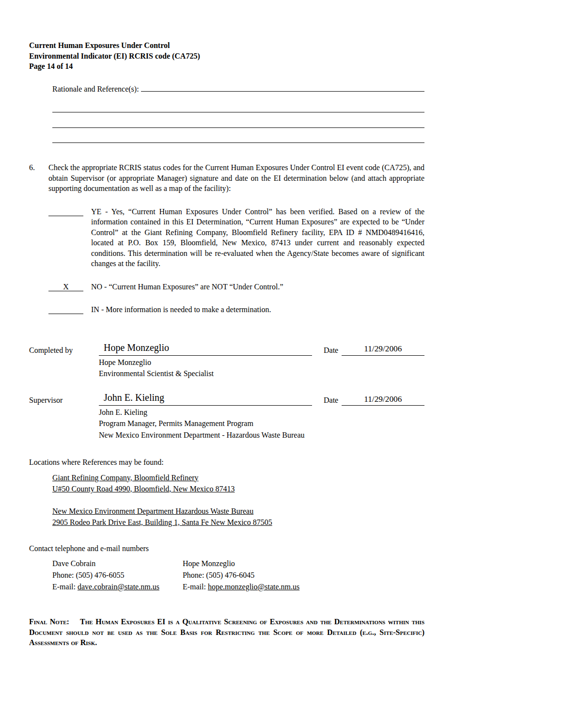Current Human Exposures Under Control
Environmental Indicator (EI) RCRIS code (CA725)
Page 14 of 14
Rationale and Reference(s):
6.
Check the appropriate RCRIS status codes for the Current Human Exposures Under Control EI event code (CA725), and obtain Supervisor (or appropriate Manager) signature and date on the EI determination below (and attach appropriate supporting documentation as well as a map of the facility):
YE - Yes, “Current Human Exposures Under Control” has been verified. Based on a review of the information contained in this EI Determination, “Current Human Exposures” are expected to be “Under Control” at the Giant Refining Company, Bloomfield Refinery facility, EPA ID # NMD0489416416, located at P.O. Box 159, Bloomfield, New Mexico, 87413 under current and reasonably expected conditions. This determination will be re-evaluated when the Agency/State becomes aware of significant changes at the facility.
X
NO - “Current Human Exposures” are NOT “Under Control.”
IN - More information is needed to make a determination.
Completed by
Hope Monzeglio
Date 11/29/2006
Hope Monzeglio
Environmental Scientist & Specialist
Supervisor
John E. Kieling
Date 11/29/2006
John E. Kieling
Program Manager, Permits Management Program
New Mexico Environment Department - Hazardous Waste Bureau
Locations where References may be found:
Giant Refining Company, Bloomfield Refinery
U#50 County Road 4990, Bloomfield, New Mexico 87413
New Mexico Environment Department Hazardous Waste Bureau
2905 Rodeo Park Drive East, Building 1, Santa Fe New Mexico 87505
Contact telephone and e-mail numbers
| Dave Cobrain | Hope Monzeglio |
| Phone: (505) 476-6055 | Phone: (505) 476-6045 |
| E-mail: dave.cobrain@state.nm.us | E-mail: hope.monzeglio@state.nm.us |
Final Note: The Human Exposures EI is a Qualitative Screening of Exposures and the Determinations within this Document should not be used as the Sole Basis for Restricting the Scope of more Detailed (e.g., Site-Specific) Assessments of Risk.